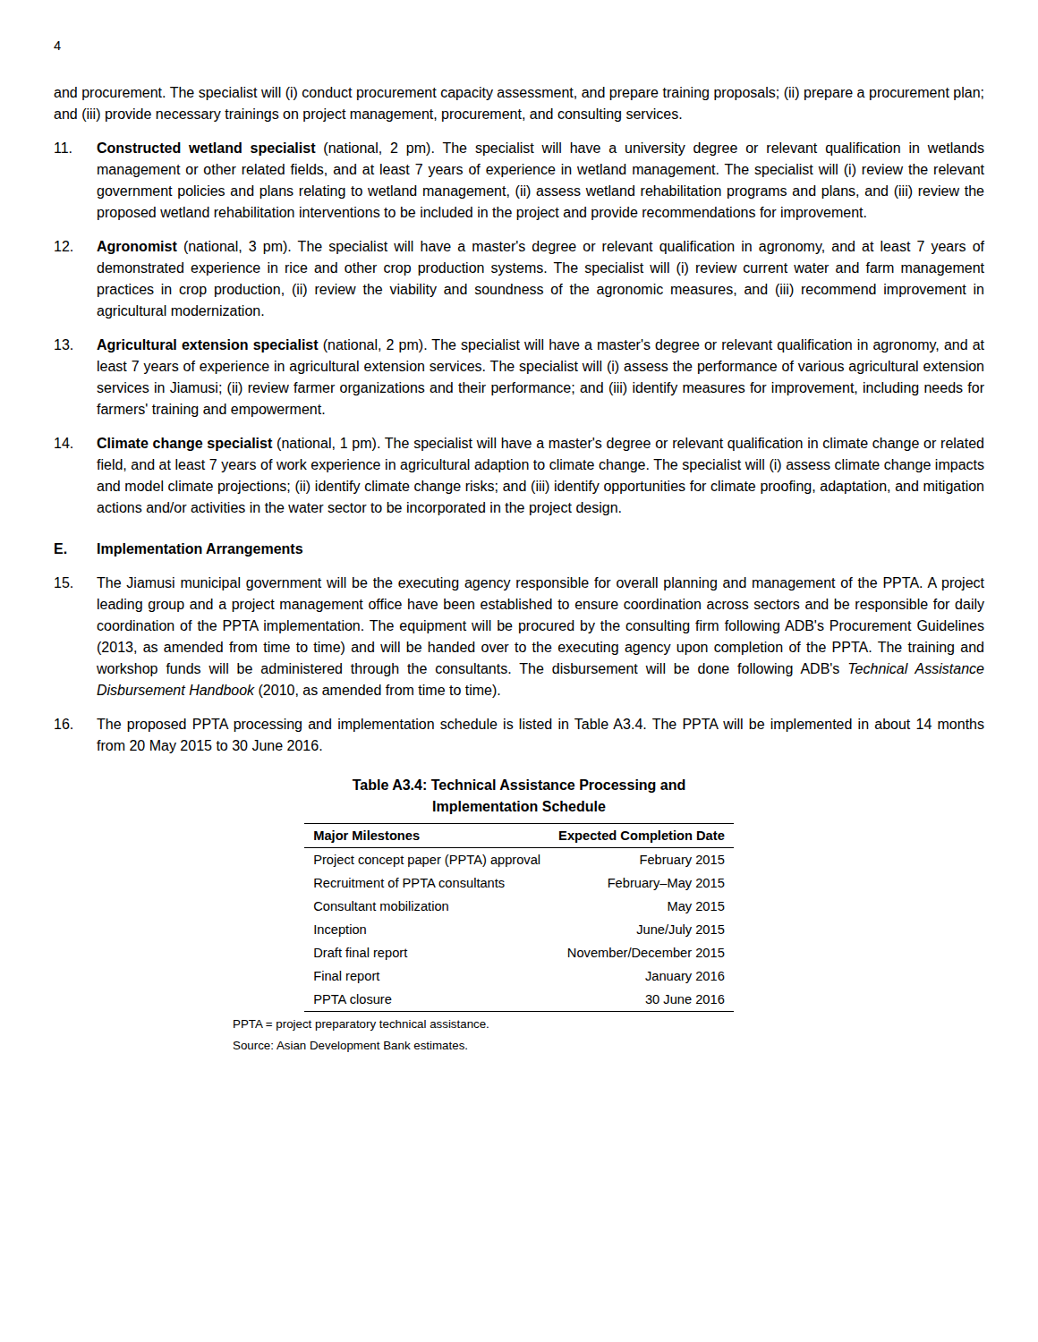4
and procurement. The specialist will (i) conduct procurement capacity assessment, and prepare training proposals; (ii) prepare a procurement plan; and (iii) provide necessary trainings on project management, procurement, and consulting services.
11.
Constructed wetland specialist (national, 2 pm). The specialist will have a university degree or relevant qualification in wetlands management or other related fields, and at least 7 years of experience in wetland management. The specialist will (i) review the relevant government policies and plans relating to wetland management, (ii) assess wetland rehabilitation programs and plans, and (iii) review the proposed wetland rehabilitation interventions to be included in the project and provide recommendations for improvement.
12.
Agronomist (national, 3 pm). The specialist will have a master's degree or relevant qualification in agronomy, and at least 7 years of demonstrated experience in rice and other crop production systems. The specialist will (i) review current water and farm management practices in crop production, (ii) review the viability and soundness of the agronomic measures, and (iii) recommend improvement in agricultural modernization.
13.
Agricultural extension specialist (national, 2 pm). The specialist will have a master's degree or relevant qualification in agronomy, and at least 7 years of experience in agricultural extension services. The specialist will (i) assess the performance of various agricultural extension services in Jiamusi; (ii) review farmer organizations and their performance; and (iii) identify measures for improvement, including needs for farmers' training and empowerment.
14.
Climate change specialist (national, 1 pm). The specialist will have a master's degree or relevant qualification in climate change or related field, and at least 7 years of work experience in agricultural adaption to climate change. The specialist will (i) assess climate change impacts and model climate projections; (ii) identify climate change risks; and (iii) identify opportunities for climate proofing, adaptation, and mitigation actions and/or activities in the water sector to be incorporated in the project design.
E.
Implementation Arrangements
15.
The Jiamusi municipal government will be the executing agency responsible for overall planning and management of the PPTA. A project leading group and a project management office have been established to ensure coordination across sectors and be responsible for daily coordination of the PPTA implementation. The equipment will be procured by the consulting firm following ADB's Procurement Guidelines (2013, as amended from time to time) and will be handed over to the executing agency upon completion of the PPTA. The training and workshop funds will be administered through the consultants. The disbursement will be done following ADB's Technical Assistance Disbursement Handbook (2010, as amended from time to time).
16.
The proposed PPTA processing and implementation schedule is listed in Table A3.4. The PPTA will be implemented in about 14 months from 20 May 2015 to 30 June 2016.
Table A3.4: Technical Assistance Processing and Implementation Schedule
| Major Milestones | Expected Completion Date |
| --- | --- |
| Project concept paper (PPTA) approval | February 2015 |
| Recruitment of PPTA consultants | February–May 2015 |
| Consultant mobilization | May 2015 |
| Inception | June/July 2015 |
| Draft final report | November/December 2015 |
| Final report | January 2016 |
| PPTA closure | 30 June 2016 |
PPTA = project preparatory technical assistance.
Source: Asian Development Bank estimates.